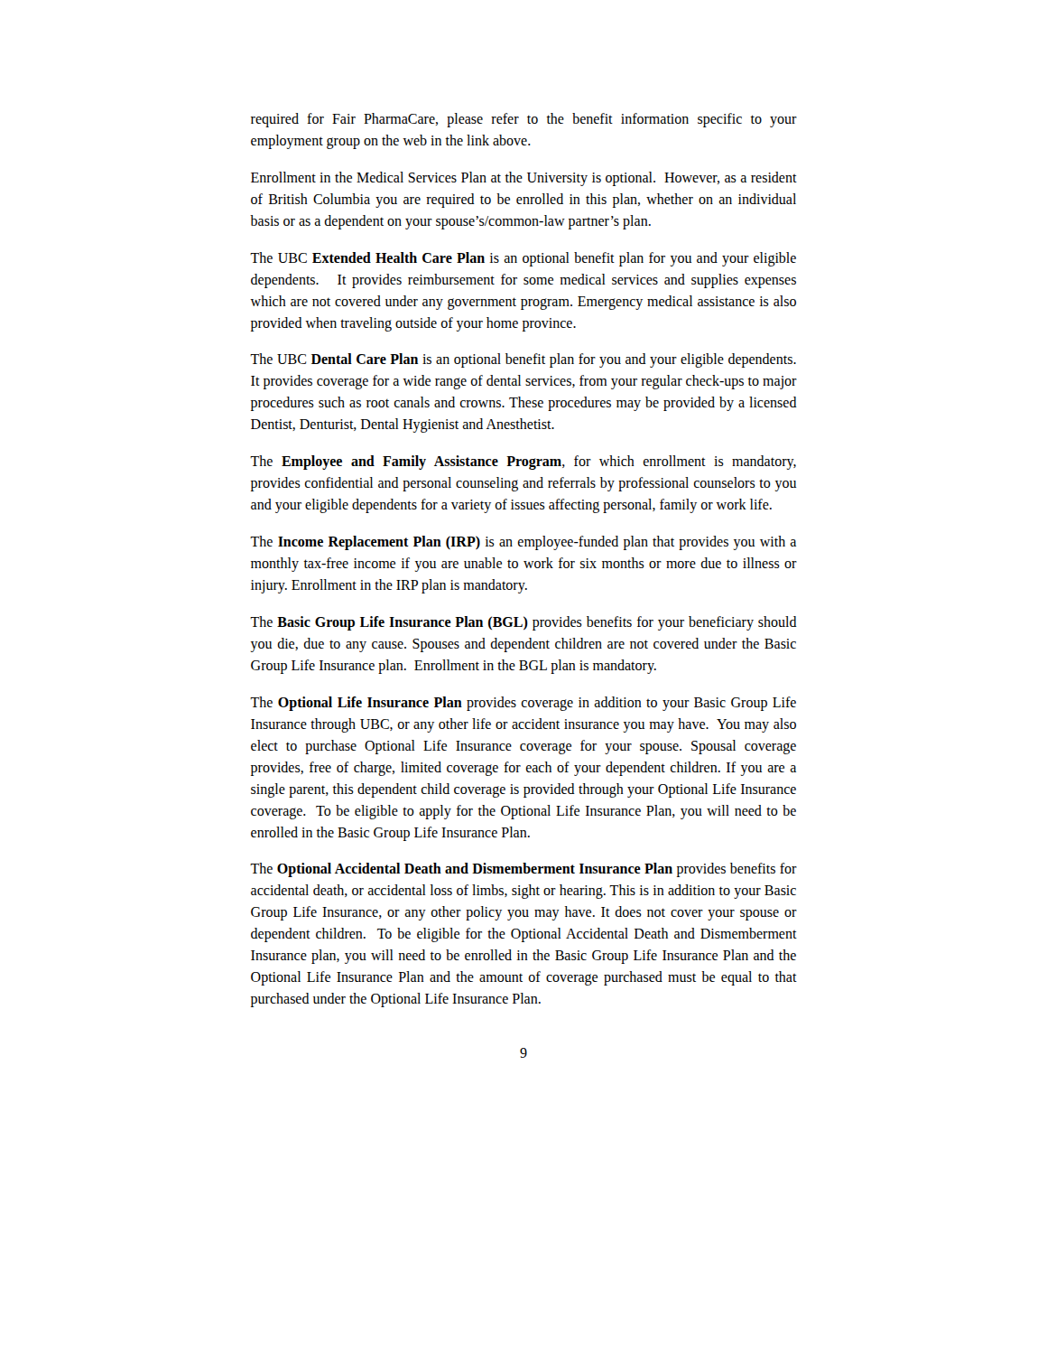required for Fair PharmaCare, please refer to the benefit information specific to your employment group on the web in the link above.
Enrollment in the Medical Services Plan at the University is optional. However, as a resident of British Columbia you are required to be enrolled in this plan, whether on an individual basis or as a dependent on your spouse’s/common-law partner’s plan.
The UBC Extended Health Care Plan is an optional benefit plan for you and your eligible dependents. It provides reimbursement for some medical services and supplies expenses which are not covered under any government program. Emergency medical assistance is also provided when traveling outside of your home province.
The UBC Dental Care Plan is an optional benefit plan for you and your eligible dependents. It provides coverage for a wide range of dental services, from your regular check-ups to major procedures such as root canals and crowns. These procedures may be provided by a licensed Dentist, Denturist, Dental Hygienist and Anesthetist.
The Employee and Family Assistance Program, for which enrollment is mandatory, provides confidential and personal counseling and referrals by professional counselors to you and your eligible dependents for a variety of issues affecting personal, family or work life.
The Income Replacement Plan (IRP) is an employee-funded plan that provides you with a monthly tax-free income if you are unable to work for six months or more due to illness or injury. Enrollment in the IRP plan is mandatory.
The Basic Group Life Insurance Plan (BGL) provides benefits for your beneficiary should you die, due to any cause. Spouses and dependent children are not covered under the Basic Group Life Insurance plan. Enrollment in the BGL plan is mandatory.
The Optional Life Insurance Plan provides coverage in addition to your Basic Group Life Insurance through UBC, or any other life or accident insurance you may have. You may also elect to purchase Optional Life Insurance coverage for your spouse. Spousal coverage provides, free of charge, limited coverage for each of your dependent children. If you are a single parent, this dependent child coverage is provided through your Optional Life Insurance coverage. To be eligible to apply for the Optional Life Insurance Plan, you will need to be enrolled in the Basic Group Life Insurance Plan.
The Optional Accidental Death and Dismemberment Insurance Plan provides benefits for accidental death, or accidental loss of limbs, sight or hearing. This is in addition to your Basic Group Life Insurance, or any other policy you may have. It does not cover your spouse or dependent children. To be eligible for the Optional Accidental Death and Dismemberment Insurance plan, you will need to be enrolled in the Basic Group Life Insurance Plan and the Optional Life Insurance Plan and the amount of coverage purchased must be equal to that purchased under the Optional Life Insurance Plan.
9